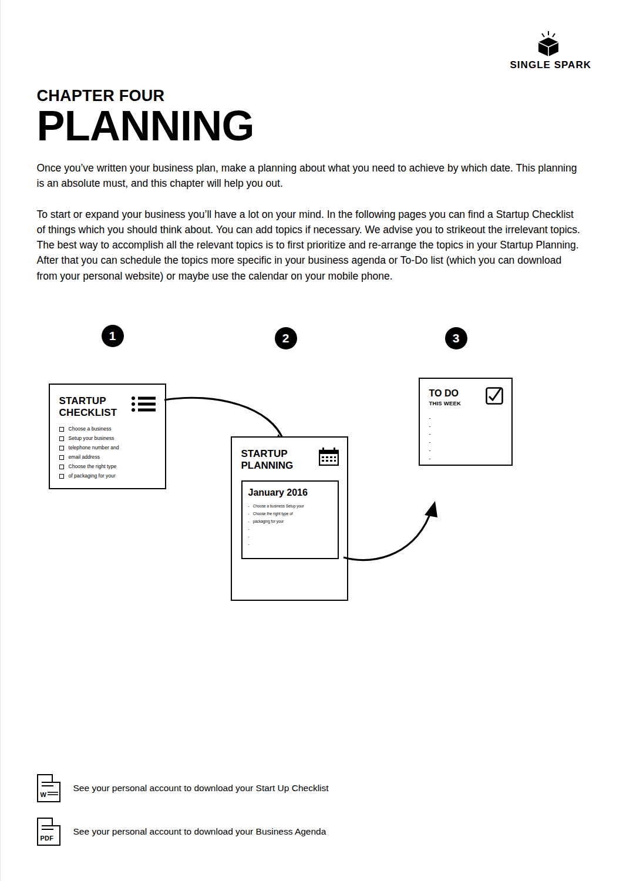SINGLE SPARK
CHAPTER FOUR
PLANNING
Once you’ve written your business plan, make a planning about what you need to achieve by which date. This planning is an absolute must, and this chapter will help you out.
To start or expand your business you’ll have a lot on your mind. In the following pages you can find a Startup Checklist of things which you should think about. You can add topics if necessary. We advise you to strikeout the irrelevant topics. The best way to accomplish all the relevant topics is to first prioritize and re-arrange the topics in your Startup Planning. After that you can schedule the topics more specific in your business agenda or To-Do list (which you can download from your personal website) or maybe use the calendar on your mobile phone.
1
2
3
STARTUP
CHECKLIST
Choose a business
Setup your business
telephone number and
email address
Choose the right type
of packaging for your
STARTUP
PLANNING
January 2016
-Choose a business Setup your
-Choose the right type of
-packaging for your
-
-
-
TO DO
THIS WEEK
-
-
-
-
-
-
W
See your personal account to download your Start Up Checklist
PDF
See your personal account to download your Business Agenda